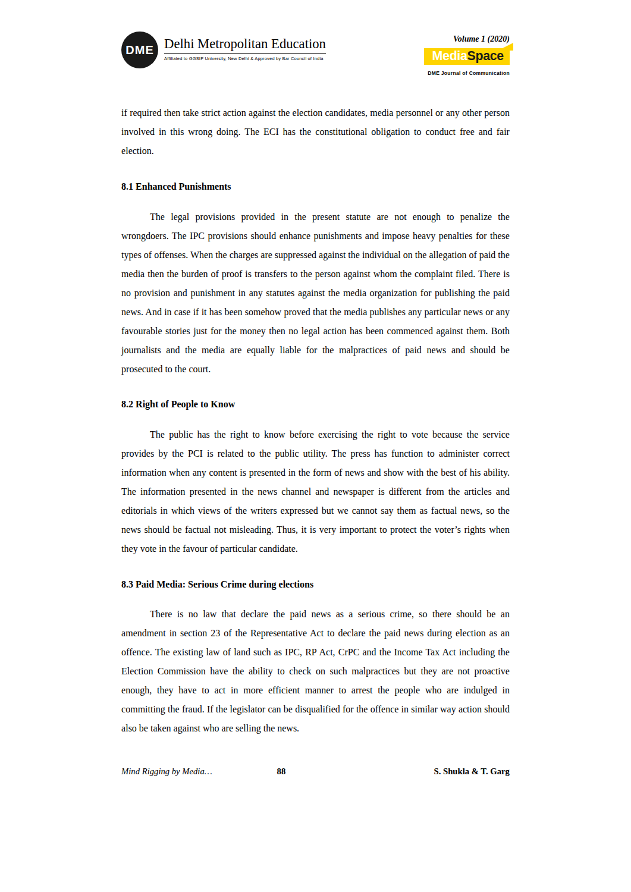DME
Delhi Metropolitan Education
Affiliated to GGSIP University, New Delhi & Approved by Bar Council of India
Volume 1 (2020)
Media Space
DME Journal of Communication
if required then take strict action against the election candidates, media personnel or any other person involved in this wrong doing. The ECI has the constitutional obligation to conduct free and fair election.
8.1 Enhanced Punishments
The legal provisions provided in the present statute are not enough to penalize the wrongdoers. The IPC provisions should enhance punishments and impose heavy penalties for these types of offenses. When the charges are suppressed against the individual on the allegation of paid the media then the burden of proof is transfers to the person against whom the complaint filed. There is no provision and punishment in any statutes against the media organization for publishing the paid news. And in case if it has been somehow proved that the media publishes any particular news or any favourable stories just for the money then no legal action has been commenced against them. Both journalists and the media are equally liable for the malpractices of paid news and should be prosecuted to the court.
8.2 Right of People to Know
The public has the right to know before exercising the right to vote because the service provides by the PCI is related to the public utility. The press has function to administer correct information when any content is presented in the form of news and show with the best of his ability. The information presented in the news channel and newspaper is different from the articles and editorials in which views of the writers expressed but we cannot say them as factual news, so the news should be factual not misleading. Thus, it is very important to protect the voter’s rights when they vote in the favour of particular candidate.
8.3 Paid Media: Serious Crime during elections
There is no law that declare the paid news as a serious crime, so there should be an amendment in section 23 of the Representative Act to declare the paid news during election as an offence. The existing law of land such as IPC, RP Act, CrPC and the Income Tax Act including the Election Commission have the ability to check on such malpractices but they are not proactive enough, they have to act in more efficient manner to arrest the people who are indulged in committing the fraud. If the legislator can be disqualified for the offence in similar way action should also be taken against who are selling the news.
Mind Rigging by Media…
88
S. Shukla & T. Garg